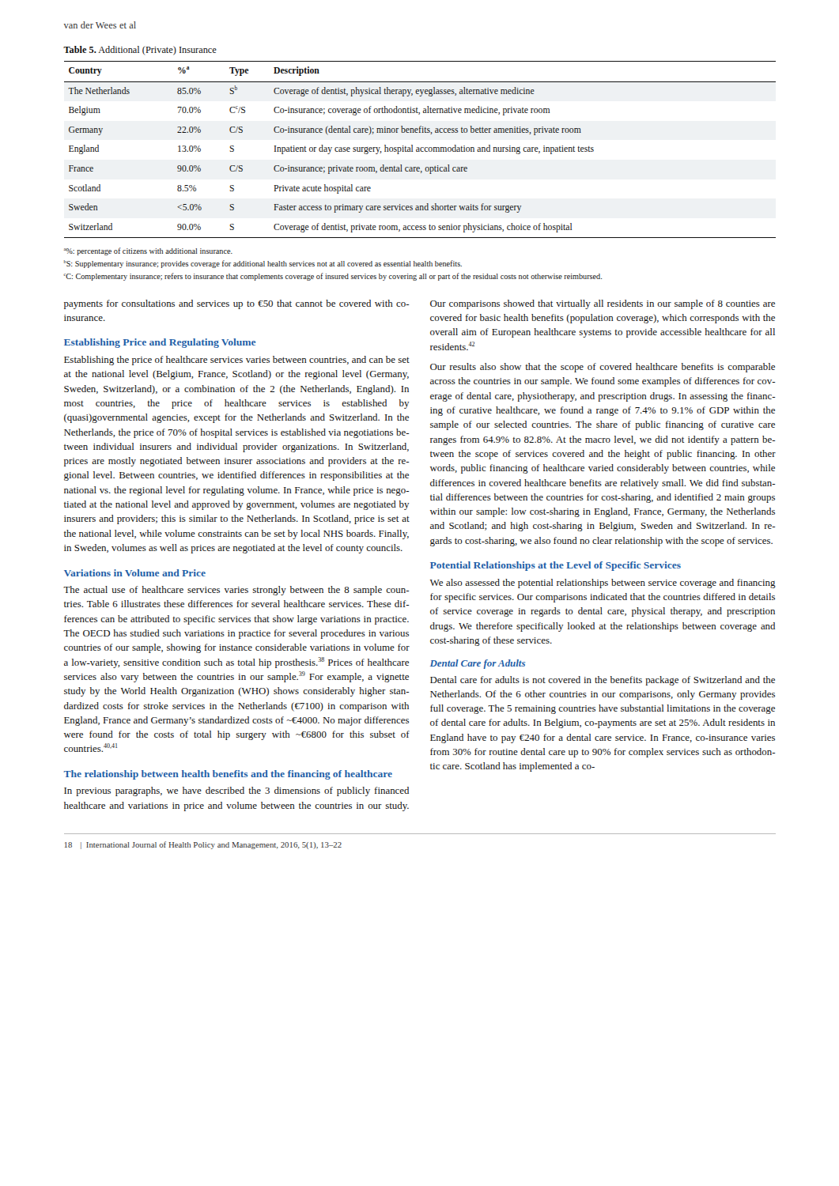van der Wees et al
Table 5. Additional (Private) Insurance
| Country | % a | Type | Description |
| --- | --- | --- | --- |
| The Netherlands | 85.0% | S b | Coverage of dentist, physical therapy, eyeglasses, alternative medicine |
| Belgium | 70.0% | C c /S | Co-insurance; coverage of orthodontist, alternative medicine, private room |
| Germany | 22.0% | C/S | Co-insurance (dental care); minor benefits, access to better amenities, private room |
| England | 13.0% | S | Inpatient or day case surgery, hospital accommodation and nursing care, inpatient tests |
| France | 90.0% | C/S | Co-insurance; private room, dental care, optical care |
| Scotland | 8.5% | S | Private acute hospital care |
| Sweden | <5.0% | S | Faster access to primary care services and shorter waits for surgery |
| Switzerland | 90.0% | S | Coverage of dentist, private room, access to senior physicians, choice of hospital |
a%: percentage of citizens with additional insurance.
bS: Supplementary insurance; provides coverage for additional health services not at all covered as essential health benefits.
cC: Complementary insurance; refers to insurance that complements coverage of insured services by covering all or part of the residual costs not otherwise reimbursed.
payments for consultations and services up to €50 that cannot be covered with co-insurance.
Establishing Price and Regulating Volume
Establishing the price of healthcare services varies between countries, and can be set at the national level (Belgium, France, Scotland) or the regional level (Germany, Sweden, Switzerland), or a combination of the 2 (the Netherlands, England). In most countries, the price of healthcare services is established by (quasi)governmental agencies, except for the Netherlands and Switzerland. In the Netherlands, the price of 70% of hospital services is established via negotiations between individual insurers and individual provider organizations. In Switzerland, prices are mostly negotiated between insurer associations and providers at the regional level. Between countries, we identified differences in responsibilities at the national vs. the regional level for regulating volume. In France, while price is negotiated at the national level and approved by government, volumes are negotiated by insurers and providers; this is similar to the Netherlands. In Scotland, price is set at the national level, while volume constraints can be set by local NHS boards. Finally, in Sweden, volumes as well as prices are negotiated at the level of county councils.
Variations in Volume and Price
The actual use of healthcare services varies strongly between the 8 sample countries. Table 6 illustrates these differences for several healthcare services. These differences can be attributed to specific services that show large variations in practice. The OECD has studied such variations in practice for several procedures in various countries of our sample, showing for instance considerable variations in volume for a low-variety, sensitive condition such as total hip prosthesis.38 Prices of healthcare services also vary between the countries in our sample.39 For example, a vignette study by the World Health Organization (WHO) shows considerably higher standardized costs for stroke services in the Netherlands (€7100) in comparison with England, France and Germany’s standardized costs of ~€4000. No major differences were found for the costs of total hip surgery with ~€6800 for this subset of countries.40,41
The relationship between health benefits and the financing of healthcare
In previous paragraphs, we have described the 3 dimensions of publicly financed healthcare and variations in price and volume between the countries in our study. Our comparisons showed that virtually all residents in our sample of 8 counties are covered for basic health benefits (population coverage), which corresponds with the overall aim of European healthcare systems to provide accessible healthcare for all residents.42
Our results also show that the scope of covered healthcare benefits is comparable across the countries in our sample. We found some examples of differences for coverage of dental care, physiotherapy, and prescription drugs. In assessing the financing of curative healthcare, we found a range of 7.4% to 9.1% of GDP within the sample of our selected countries. The share of public financing of curative care ranges from 64.9% to 82.8%. At the macro level, we did not identify a pattern between the scope of services covered and the height of public financing. In other words, public financing of healthcare varied considerably between countries, while differences in covered healthcare benefits are relatively small. We did find substantial differences between the countries for cost-sharing, and identified 2 main groups within our sample: low cost-sharing in England, France, Germany, the Netherlands and Scotland; and high cost-sharing in Belgium, Sweden and Switzerland. In regards to cost-sharing, we also found no clear relationship with the scope of services.
Potential Relationships at the Level of Specific Services
We also assessed the potential relationships between service coverage and financing for specific services. Our comparisons indicated that the countries differed in details of service coverage in regards to dental care, physical therapy, and prescription drugs. We therefore specifically looked at the relationships between coverage and cost-sharing of these services.
Dental Care for Adults
Dental care for adults is not covered in the benefits package of Switzerland and the Netherlands. Of the 6 other countries in our comparisons, only Germany provides full coverage. The 5 remaining countries have substantial limitations in the coverage of dental care for adults. In Belgium, co-payments are set at 25%. Adult residents in England have to pay €240 for a dental care service. In France, co-insurance varies from 30% for routine dental care up to 90% for complex services such as orthodontic care. Scotland has implemented a co-
18| International Journal of Health Policy and Management, 2016, 5(1), 13–22